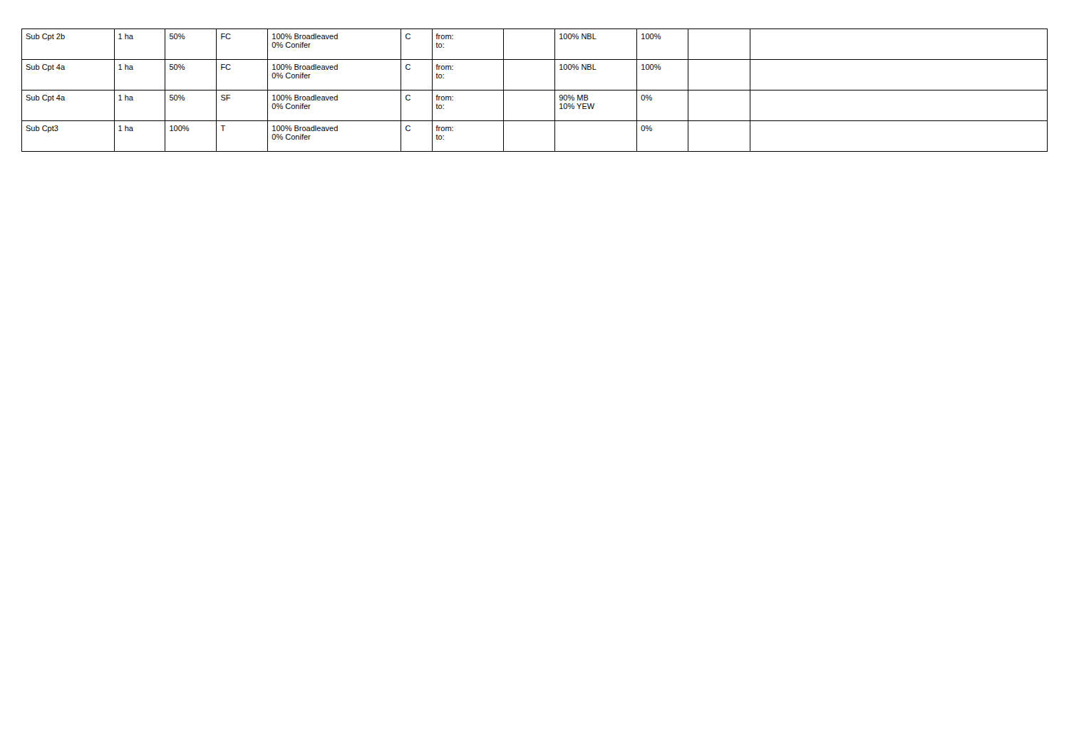| Sub Cpt 2b | 1 ha | 50% | FC | 100% Broadleaved 0% Conifer | C | from: to: | | 100% NBL | 100% | | |
| Sub Cpt 4a | 1 ha | 50% | FC | 100% Broadleaved 0% Conifer | C | from: to: | | 100% NBL | 100% | | |
| Sub Cpt 4a | 1 ha | 50% | SF | 100% Broadleaved 0% Conifer | C | from: to: | | 90% MB 10% YEW | 0% | | |
| Sub Cpt3 | 1 ha | 100% | T | 100% Broadleaved 0% Conifer | C | from: to: | | | 0% | | |